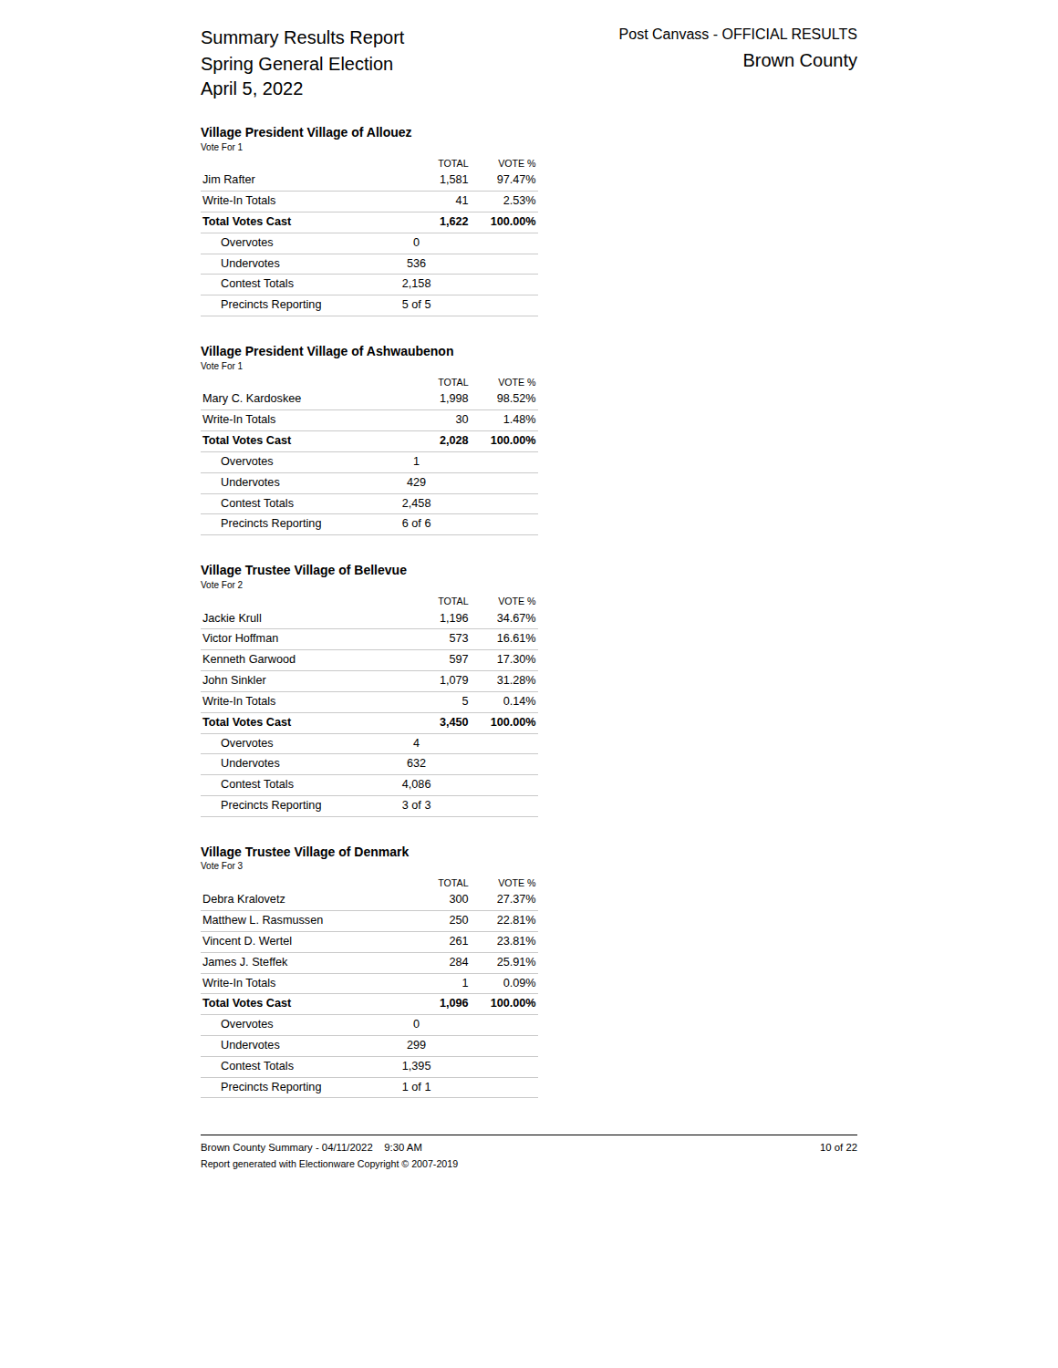Summary Results Report
Spring General Election
April 5, 2022
Post Canvass - OFFICIAL RESULTS
Brown County
Village President Village of Allouez
Vote For 1
| | TOTAL | VOTE % |
| --- | --- | --- |
| Jim Rafter | 1,581 | 97.47% |
| Write-In Totals | 41 | 2.53% |
| Total Votes Cast | 1,622 | 100.00% |
| Overvotes | 0 | |
| Undervotes | 536 | |
| Contest Totals | 2,158 | |
| Precincts Reporting | 5 of 5 | |
Village President Village of Ashwaubenon
Vote For 1
| | TOTAL | VOTE % |
| --- | --- | --- |
| Mary C. Kardoskee | 1,998 | 98.52% |
| Write-In Totals | 30 | 1.48% |
| Total Votes Cast | 2,028 | 100.00% |
| Overvotes | 1 | |
| Undervotes | 429 | |
| Contest Totals | 2,458 | |
| Precincts Reporting | 6 of 6 | |
Village Trustee Village of Bellevue
Vote For 2
| | TOTAL | VOTE % |
| --- | --- | --- |
| Jackie Krull | 1,196 | 34.67% |
| Victor Hoffman | 573 | 16.61% |
| Kenneth Garwood | 597 | 17.30% |
| John Sinkler | 1,079 | 31.28% |
| Write-In Totals | 5 | 0.14% |
| Total Votes Cast | 3,450 | 100.00% |
| Overvotes | 4 | |
| Undervotes | 632 | |
| Contest Totals | 4,086 | |
| Precincts Reporting | 3 of 3 | |
Village Trustee Village of Denmark
Vote For 3
| | TOTAL | VOTE % |
| --- | --- | --- |
| Debra Kralovetz | 300 | 27.37% |
| Matthew L. Rasmussen | 250 | 22.81% |
| Vincent D. Wertel | 261 | 23.81% |
| James J. Steffek | 284 | 25.91% |
| Write-In Totals | 1 | 0.09% |
| Total Votes Cast | 1,096 | 100.00% |
| Overvotes | 0 | |
| Undervotes | 299 | |
| Contest Totals | 1,395 | |
| Precincts Reporting | 1 of 1 | |
Brown County Summary - 04/11/2022 9:30 AM
10 of 22
Report generated with Electionware Copyright © 2007-2019